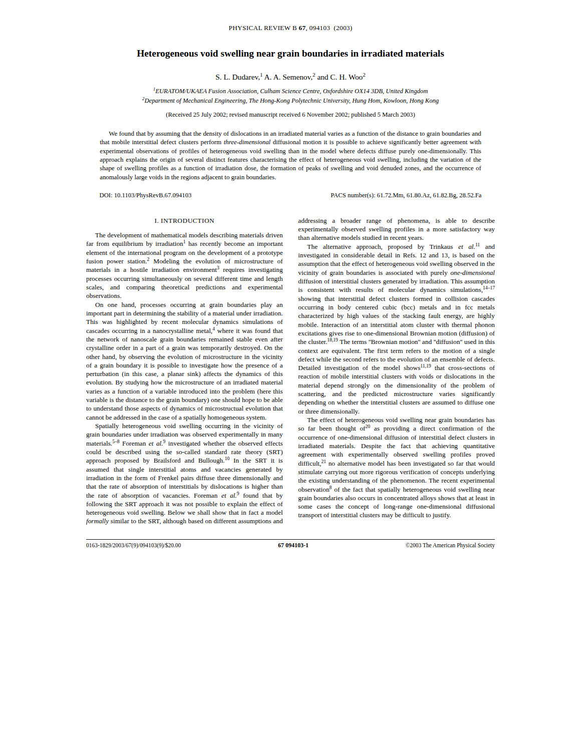PHYSICAL REVIEW B 67, 094103 (2003)
Heterogeneous void swelling near grain boundaries in irradiated materials
S. L. Dudarev,1 A. A. Semenov,2 and C. H. Woo2
1EURATOM/UKAEA Fusion Association, Culham Science Centre, Oxfordshire OX14 3DB, United Kingdom
2Department of Mechanical Engineering, The Hong-Kong Polytechnic University, Hung Hom, Kowloon, Hong Kong
(Received 25 July 2002; revised manuscript received 6 November 2002; published 5 March 2003)
We found that by assuming that the density of dislocations in an irradiated material varies as a function of the distance to grain boundaries and that mobile interstitial defect clusters perform three-dimensional diffusional motion it is possible to achieve significantly better agreement with experimental observations of profiles of heterogeneous void swelling than in the model where defects diffuse purely one-dimensionally. This approach explains the origin of several distinct features characterising the effect of heterogeneous void swelling, including the variation of the shape of swelling profiles as a function of irradiation dose, the formation of peaks of swelling and void denuded zones, and the occurrence of anomalously large voids in the regions adjacent to grain boundaries.
DOI: 10.1103/PhysRevB.67.094103 PACS number(s): 61.72.Mm, 61.80.Az, 61.82.Bg, 28.52.Fa
I. INTRODUCTION
The development of mathematical models describing materials driven far from equilibrium by irradiation1 has recently become an important element of the international program on the development of a prototype fusion power station.2 Modeling the evolution of microstructure of materials in a hostile irradiation environment3 requires investigating processes occurring simultaneously on several different time and length scales, and comparing theoretical predictions and experimental observations.
On one hand, processes occurring at grain boundaries play an important part in determining the stability of a material under irradiation. This was highlighted by recent molecular dynamics simulations of cascades occurring in a nanocrystalline metal,4 where it was found that the network of nanoscale grain boundaries remained stable even after crystalline order in a part of a grain was temporarily destroyed. On the other hand, by observing the evolution of microstructure in the vicinity of a grain boundary it is possible to investigate how the presence of a perturbation (in this case, a planar sink) affects the dynamics of this evolution. By studying how the microstructure of an irradiated material varies as a function of a variable introduced into the problem (here this variable is the distance to the grain boundary) one should hope to be able to understand those aspects of dynamics of microstructual evolution that cannot be addressed in the case of a spatially homogeneous system.
Spatially heterogeneous void swelling occurring in the vicinity of grain boundaries under irradiation was observed experimentally in many materials.5–8 Foreman et al.9 investigated whether the observed effects could be described using the so-called standard rate theory (SRT) approach proposed by Brailsford and Bullough.10 In the SRT it is assumed that single interstitial atoms and vacancies generated by irradiation in the form of Frenkel pairs diffuse three dimensionally and that the rate of absorption of interstitials by dislocations is higher than the rate of absorption of vacancies. Foreman et al.9 found that by following the SRT approach it was not possible to explain the effect of heterogeneous void swelling. Below we shall show that in fact a model formally similar to the SRT, although based on different assumptions and addressing a broader range of phenomena, is able to describe experimentally observed swelling profiles in a more satisfactory way than alternative models studied in recent years.
The alternative approach, proposed by Trinkaus et al.11 and investigated in considerable detail in Refs. 12 and 13, is based on the assumption that the effect of heterogeneous void swelling observed in the vicinity of grain boundaries is associated with purely one-dimensional diffusion of interstitial clusters generated by irradiation. This assumption is consistent with results of molecular dynamics simulations,14–17 showing that interstitial defect clusters formed in collision cascades occurring in body centered cubic (bcc) metals and in fcc metals characterized by high values of the stacking fault energy, are highly mobile. Interaction of an interstitial atom cluster with thermal phonon excitations gives rise to one-dimensional Brownian motion (diffusion) of the cluster.18,19 The terms ''Brownian motion'' and ''diffusion'' used in this context are equivalent. The first term refers to the motion of a single defect while the second refers to the evolution of an ensemble of defects. Detailed investigation of the model shows11,19 that cross-sections of reaction of mobile interstitial clusters with voids or dislocations in the material depend strongly on the dimensionality of the problem of scattering, and the predicted microstructure varies significantly depending on whether the interstitial clusters are assumed to diffuse one or three dimensionally.
The effect of heterogeneous void swelling near grain boundaries has so far been thought of20 as providing a direct confirmation of the occurrence of one-dimensional diffusion of interstitial defect clusters in irradiated materials. Despite the fact that achieving quantitative agreement with experimentally observed swelling profiles proved difficult,21 no alternative model has been investigated so far that would stimulate carrying out more rigorous verification of concepts underlying the existing understanding of the phenomenon. The recent experimental observation8 of the fact that spatially heterogeneous void swelling near grain boundaries also occurs in concentrated alloys shows that at least in some cases the concept of long-range one-dimensional diffusional transport of interstitial clusters may be difficult to justify.
0163-1829/2003/67(9)/094103(9)/$20.00 67 094103-1 ©2003 The American Physical Society